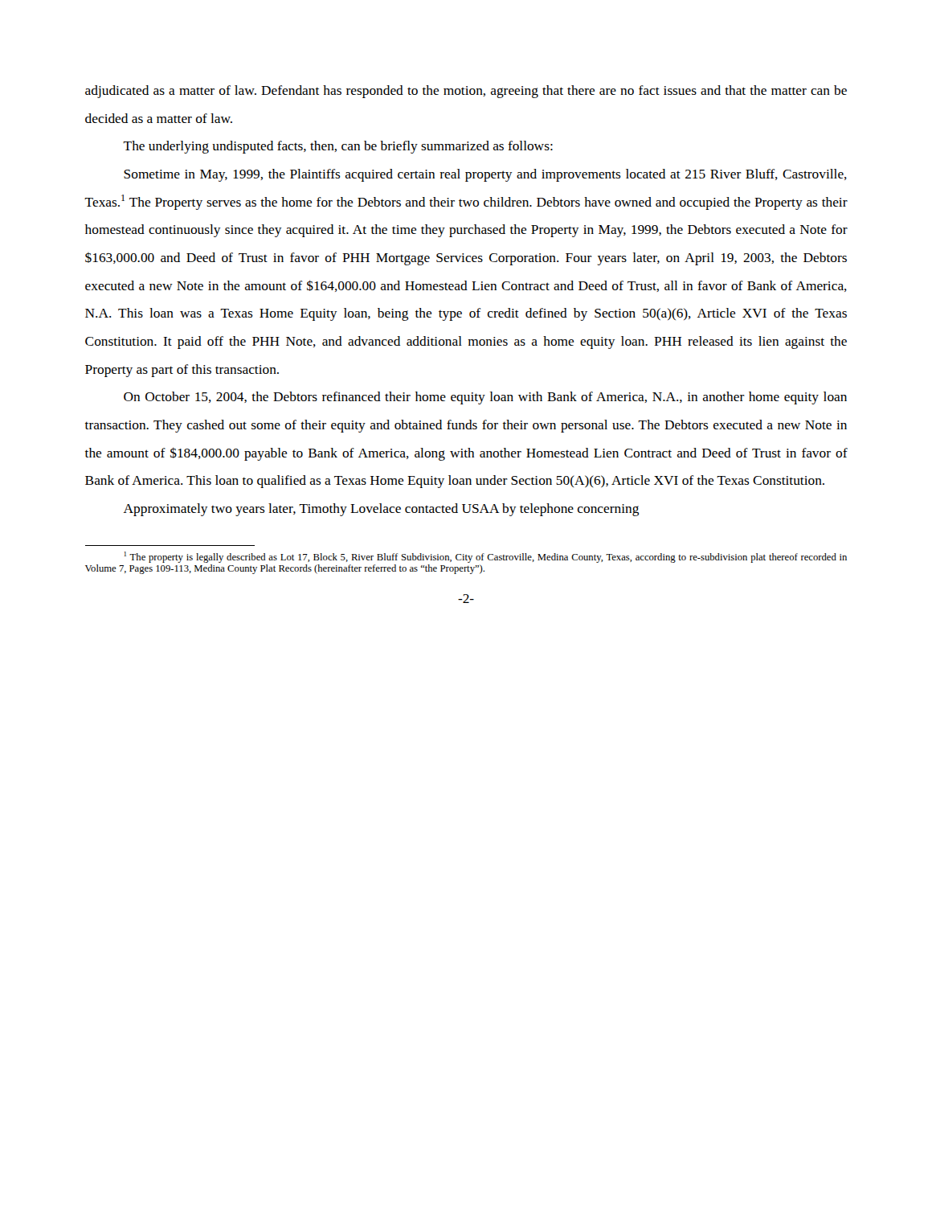adjudicated as a matter of law. Defendant has responded to the motion, agreeing that there are no fact issues and that the matter can be decided as a matter of law.
The underlying undisputed facts, then, can be briefly summarized as follows:
Sometime in May, 1999, the Plaintiffs acquired certain real property and improvements located at 215 River Bluff, Castroville, Texas.1 The Property serves as the home for the Debtors and their two children. Debtors have owned and occupied the Property as their homestead continuously since they acquired it. At the time they purchased the Property in May, 1999, the Debtors executed a Note for $163,000.00 and Deed of Trust in favor of PHH Mortgage Services Corporation. Four years later, on April 19, 2003, the Debtors executed a new Note in the amount of $164,000.00 and Homestead Lien Contract and Deed of Trust, all in favor of Bank of America, N.A. This loan was a Texas Home Equity loan, being the type of credit defined by Section 50(a)(6), Article XVI of the Texas Constitution. It paid off the PHH Note, and advanced additional monies as a home equity loan. PHH released its lien against the Property as part of this transaction.
On October 15, 2004, the Debtors refinanced their home equity loan with Bank of America, N.A., in another home equity loan transaction. They cashed out some of their equity and obtained funds for their own personal use. The Debtors executed a new Note in the amount of $184,000.00 payable to Bank of America, along with another Homestead Lien Contract and Deed of Trust in favor of Bank of America. This loan to qualified as a Texas Home Equity loan under Section 50(A)(6), Article XVI of the Texas Constitution.
Approximately two years later, Timothy Lovelace contacted USAA by telephone concerning
1 The property is legally described as Lot 17, Block 5, River Bluff Subdivision, City of Castroville, Medina County, Texas, according to re-subdivision plat thereof recorded in Volume 7, Pages 109-113, Medina County Plat Records (hereinafter referred to as “the Property”).
-2-